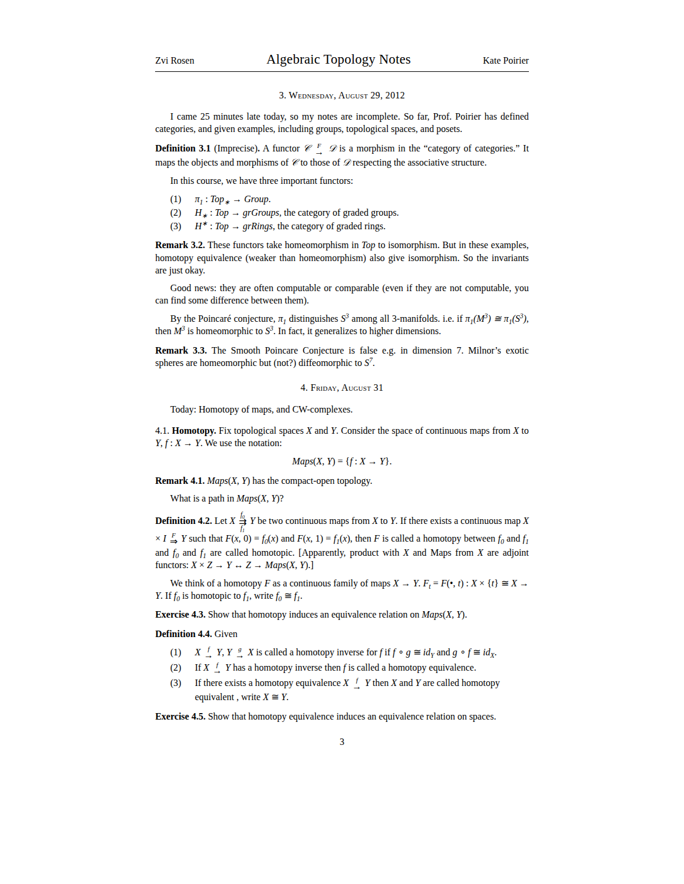Zvi Rosen
Algebraic Topology Notes
Kate Poirier
3. Wednesday, August 29, 2012
I came 25 minutes late today, so my notes are incomplete. So far, Prof. Poirier has defined categories, and given examples, including groups, topological spaces, and posets.
Definition 3.1 (Imprecise). A functor 𝒞 F→ 𝒟 is a morphism in the “category of categories.” It maps the objects and morphisms of 𝒞 to those of 𝒟 respecting the associative structure.
In this course, we have three important functors:
(1) π1 : Top∗ → Group.
(2) H∗ : Top → grGroups, the category of graded groups.
(3) H∗ : Top → grRings, the category of graded rings.
Remark 3.2. These functors take homeomorphism in Top to isomorphism. But in these examples, homotopy equivalence (weaker than homeomorphism) also give isomorphism. So the invariants are just okay.
Good news: they are often computable or comparable (even if they are not computable, you can find some difference between them).
By the Poincaré conjecture, π1 distinguishes S3 among all 3-manifolds. i.e. if π1(M3) ≅ π1(S3), then M3 is homeomorphic to S3. In fact, it generalizes to higher dimensions.
Remark 3.3. The Smooth Poincare Conjecture is false e.g. in dimension 7. Milnor’s exotic spheres are homeomorphic but (not?) diffeomorphic to S7.
4. Friday, August 31
Today: Homotopy of maps, and CW-complexes.
4.1. Homotopy. Fix topological spaces X and Y. Consider the space of continuous maps from X to Y, f : X → Y. We use the notation:
Maps(X, Y) = {f : X → Y}.
Remark 4.1. Maps(X, Y) has the compact-open topology.
What is a path in Maps(X, Y)?
Definition 4.2. Let X f0⇉f1 Y be two continuous maps from X to Y. If there exists a continuous map X × I F⇒ Y such that F(x, 0) = f0(x) and F(x, 1) = f1(x), then F is called a homotopy between f0 and f1 and f0 and f1 are called homotopic. [Apparently, product with X and Maps from X are adjoint functors: X × Z → Y ↔ Z → Maps(X, Y).]
We think of a homotopy F as a continuous family of maps X → Y. Ft = F(•, t) : X × {t} ≅ X → Y. If f0 is homotopic to f1, write f0 ≅ f1.
Exercise 4.3. Show that homotopy induces an equivalence relation on Maps(X, Y).
Definition 4.4. Given
(1) X f→ Y, Y g→ X is called a homotopy inverse for f if f ∘ g ≅ idY and g ∘ f ≅ idX.
(2) If X f→ Y has a homotopy inverse then f is called a homotopy equivalence.
(3) If there exists a homotopy equivalence X f→ Y then X and Y are called homotopy equivalent , write X ≅ Y.
Exercise 4.5. Show that homotopy equivalence induces an equivalence relation on spaces.
3